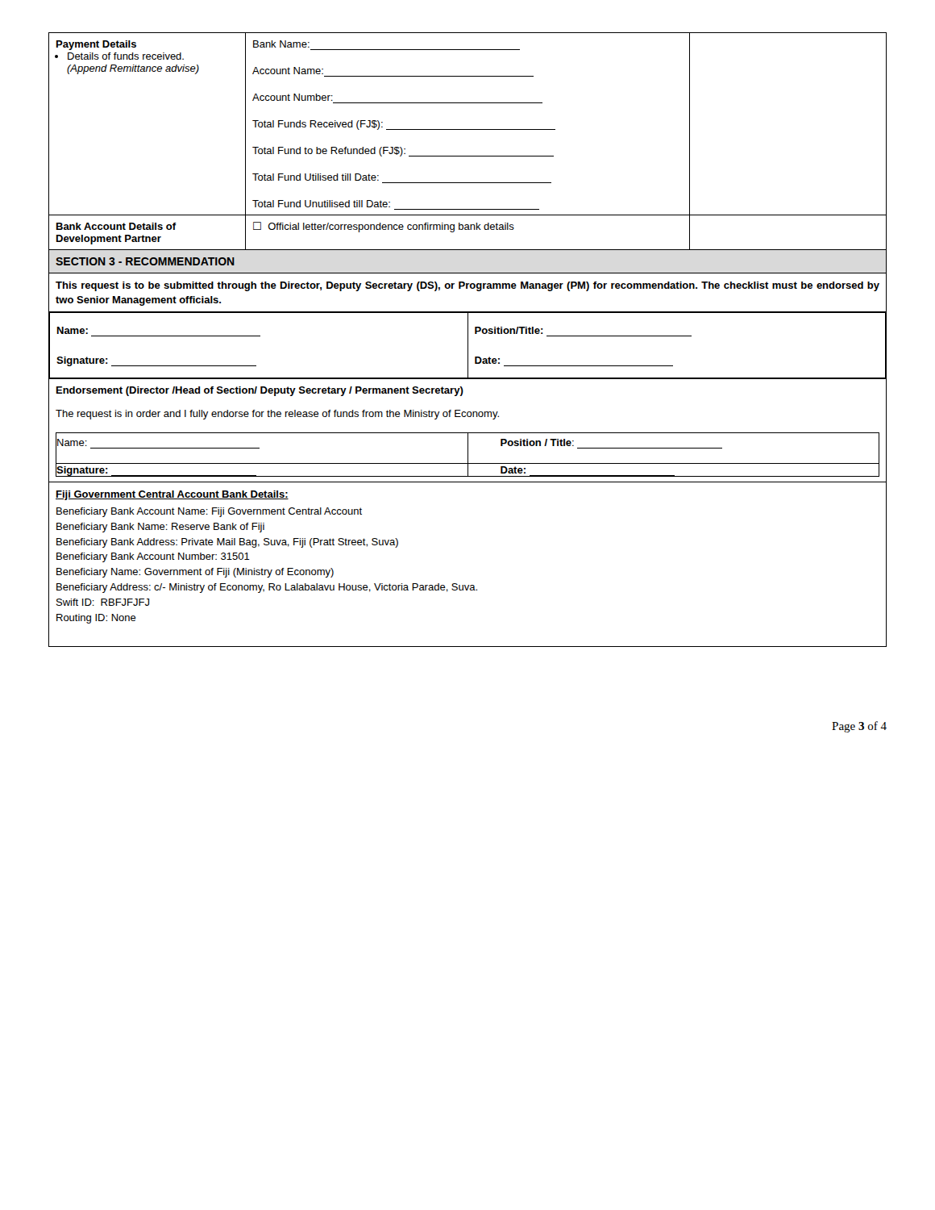| Payment Details Details of funds received. (Append Remittance advise) | Bank Name: Account Name: Account Number: Total Funds Received (FJ$): Total Fund to be Refunded (FJ$): Total Fund Utilised till Date: Total Fund Unutilised till Date: | |
| Bank Account Details of Development Partner | ☐ Official letter/correspondence confirming bank details | |
| SECTION 3 - RECOMMENDATION |
| This request is to be submitted through the Director, Deputy Secretary (DS), or Programme Manager (PM) for recommendation. The checklist must be endorsed by two Senior Management officials. |
| / Name: Signature: / Position/Title: Date: / |
| Endorsement (Director /Head of Section/ Deputy Secretary / Permanent Secretary) The request is in order and I fully endorse for the release of funds from the Ministry of Economy. / Name: / Position / Title : / / Signature: / Date: / |
| Fiji Government Central Account Bank Details: Beneficiary Bank Account Name: Fiji Government Central Account Beneficiary Bank Name: Reserve Bank of Fiji Beneficiary Bank Address: Private Mail Bag, Suva, Fiji (Pratt Street, Suva) Beneficiary Bank Account Number: 31501 Beneficiary Name: Government of Fiji (Ministry of Economy) Beneficiary Address: c/- Ministry of Economy, Ro Lalabalavu House, Victoria Parade, Suva. Swift ID: RBFJFJFJ Routing ID: None |
Page 3 of 4